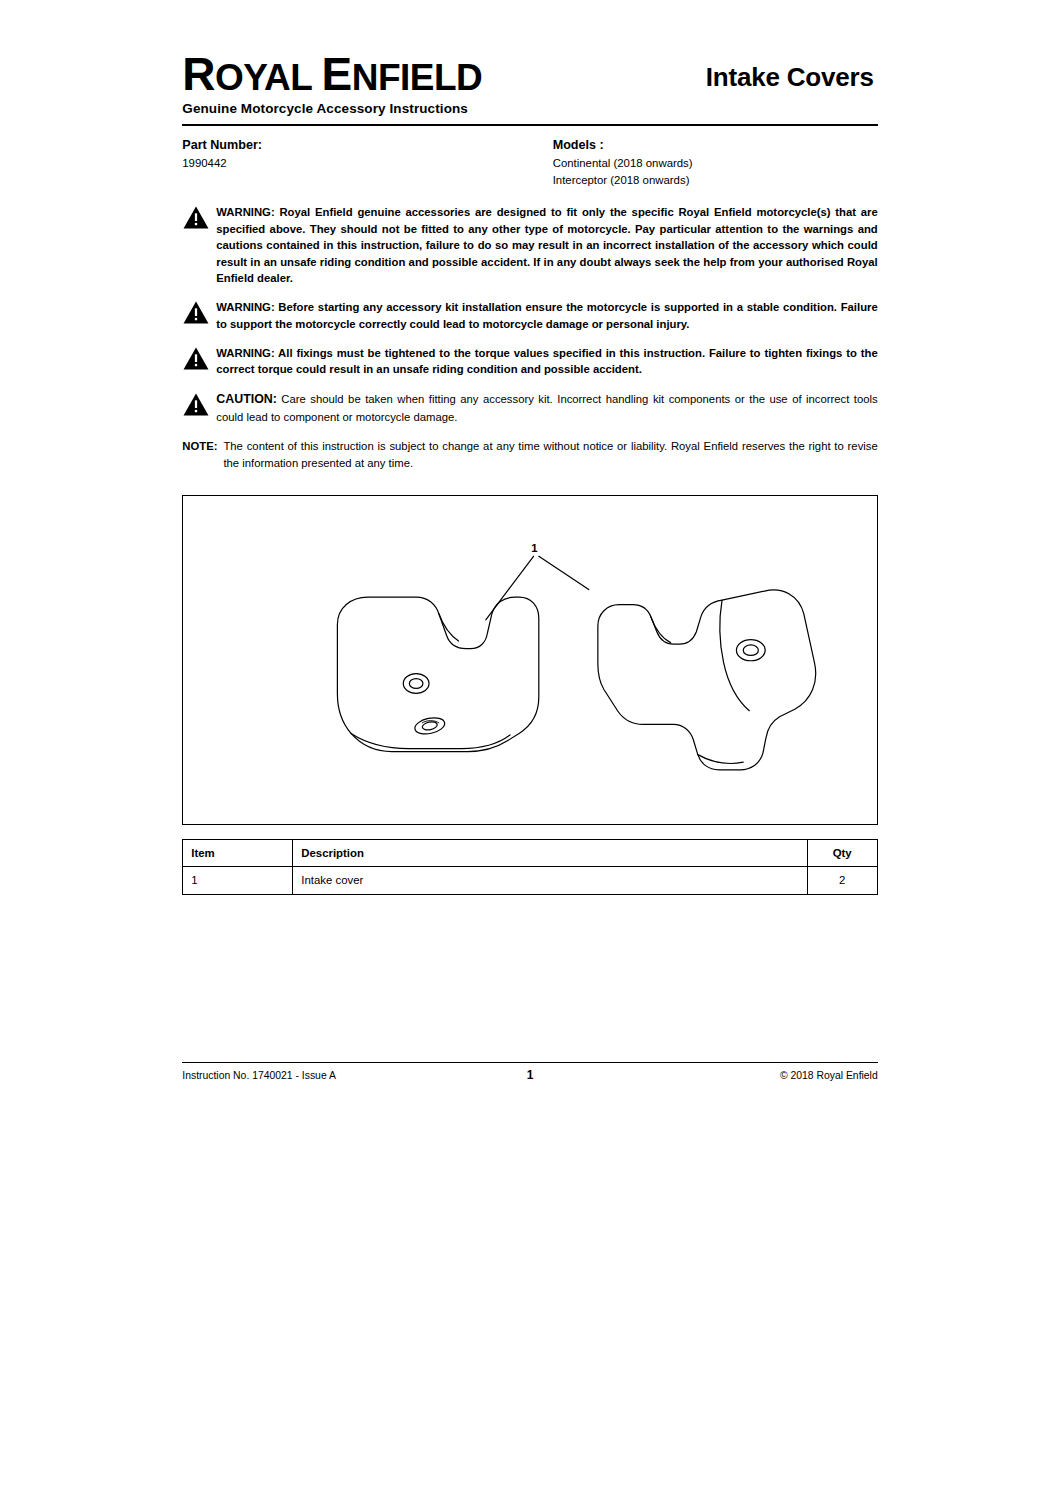ROYAL ENFIELD
Genuine Motorcycle Accessory Instructions
Intake Covers
Part Number:
1990442
Models :
Continental (2018 onwards)
Interceptor (2018 onwards)
WARNING: Royal Enfield genuine accessories are designed to fit only the specific Royal Enfield motorcycle(s) that are specified above. They should not be fitted to any other type of motorcycle. Pay particular attention to the warnings and cautions contained in this instruction, failure to do so may result in an incorrect installation of the accessory which could result in an unsafe riding condition and possible accident. If in any doubt always seek the help from your authorised Royal Enfield dealer.
WARNING: Before starting any accessory kit installation ensure the motorcycle is supported in a stable condition. Failure to support the motorcycle correctly could lead to motorcycle damage or personal injury.
WARNING: All fixings must be tightened to the torque values specified in this instruction. Failure to tighten fixings to the correct torque could result in an unsafe riding condition and possible accident.
CAUTION: Care should be taken when fitting any accessory kit. Incorrect handling kit components or the use of incorrect tools could lead to component or motorcycle damage.
NOTE: The content of this instruction is subject to change at any time without notice or liability. Royal Enfield reserves the right to revise the information presented at any time.
1
| Item | Description | Qty |
| --- | --- | --- |
| 1 | Intake cover | 2 |
Instruction No. 1740021 - Issue A
1
© 2018 Royal Enfield